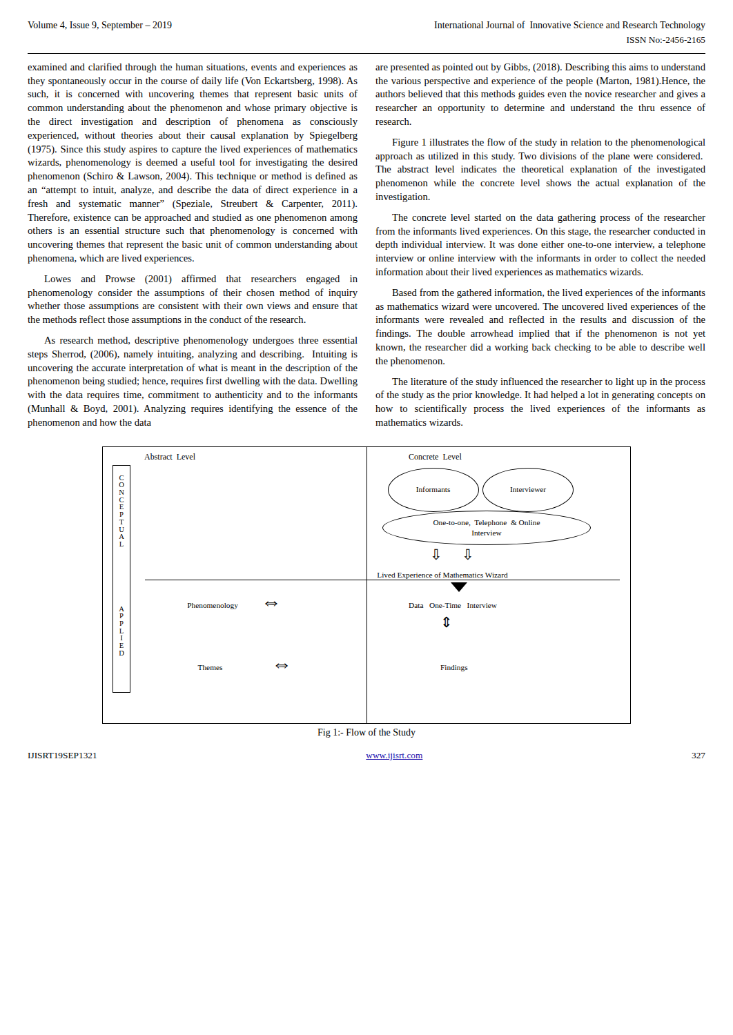Volume 4, Issue 9, September – 2019
International Journal of Innovative Science and Research Technology
ISSN No:-2456-2165
examined and clarified through the human situations, events and experiences as they spontaneously occur in the course of daily life (Von Eckartsberg, 1998). As such, it is concerned with uncovering themes that represent basic units of common understanding about the phenomenon and whose primary objective is the direct investigation and description of phenomena as consciously experienced, without theories about their causal explanation by Spiegelberg (1975). Since this study aspires to capture the lived experiences of mathematics wizards, phenomenology is deemed a useful tool for investigating the desired phenomenon (Schiro & Lawson, 2004). This technique or method is defined as an “attempt to intuit, analyze, and describe the data of direct experience in a fresh and systematic manner” (Speziale, Streubert & Carpenter, 2011). Therefore, existence can be approached and studied as one phenomenon among others is an essential structure such that phenomenology is concerned with uncovering themes that represent the basic unit of common understanding about phenomena, which are lived experiences.
Lowes and Prowse (2001) affirmed that researchers engaged in phenomenology consider the assumptions of their chosen method of inquiry whether those assumptions are consistent with their own views and ensure that the methods reflect those assumptions in the conduct of the research.
As research method, descriptive phenomenology undergoes three essential steps Sherrod, (2006), namely intuiting, analyzing and describing. Intuiting is uncovering the accurate interpretation of what is meant in the description of the phenomenon being studied; hence, requires first dwelling with the data. Dwelling with the data requires time, commitment to authenticity and to the informants (Munhall & Boyd, 2001). Analyzing requires identifying the essence of the phenomenon and how the data
are presented as pointed out by Gibbs, (2018). Describing this aims to understand the various perspective and experience of the people (Marton, 1981).Hence, the authors believed that this methods guides even the novice researcher and gives a researcher an opportunity to determine and understand the thru essence of research.
Figure 1 illustrates the flow of the study in relation to the phenomenological approach as utilized in this study. Two divisions of the plane were considered. The abstract level indicates the theoretical explanation of the investigated phenomenon while the concrete level shows the actual explanation of the investigation.
The concrete level started on the data gathering process of the researcher from the informants lived experiences. On this stage, the researcher conducted in depth individual interview. It was done either one-to-one interview, a telephone interview or online interview with the informants in order to collect the needed information about their lived experiences as mathematics wizards.
Based from the gathered information, the lived experiences of the informants as mathematics wizard were uncovered. The uncovered lived experiences of the informants were revealed and reflected in the results and discussion of the findings. The double arrowhead implied that if the phenomenon is not yet known, the researcher did a working back checking to be able to describe well the phenomenon.
The literature of the study influenced the researcher to light up in the process of the study as the prior knowledge. It had helped a lot in generating concepts on how to scientifically process the lived experiences of the informants as mathematics wizards.
Abstract Level
Concrete Level
C
O
N
C
E
P
T
U
A
L
A
P
P
L
I
E
D
Informants
Interviewer
One-to-one, Telephone & Online
Interview
⇩
⇩
Lived Experience of Mathematics Wizard
⇔
Phenomenology
Data One-Time Interview
⇕
⇔
Themes
Findings
Fig 1:- Flow of the Study
IJISRT19SEP1321
www.ijisrt.com
327